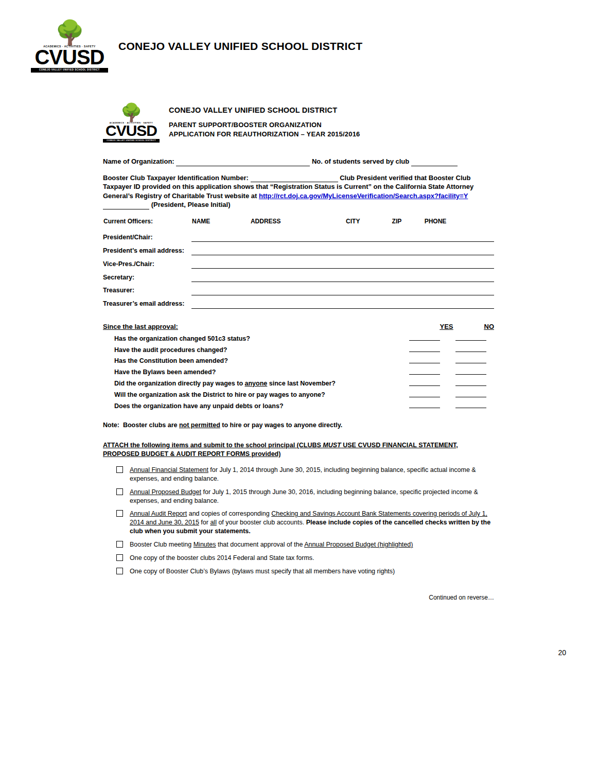🌳
ACADEMICS · ACTIVITIES · SAFETY
CVUSD
CONEJO VALLEY UNIFIED SCHOOL DISTRICT
CONEJO VALLEY UNIFIED SCHOOL DISTRICT
🌳
ACADEMICS · ACTIVITIES · SAFETY
CVUSD
CONEJO VALLEY UNIFIED SCHOOL DISTRICT
CONEJO VALLEY UNIFIED SCHOOL DISTRICT
PARENT SUPPORT/BOOSTER ORGANIZATION
APPLICATION FOR REAUTHORIZATION – YEAR 2015/2016
Name of Organization: No. of students served by club
Booster Club Taxpayer Identification Number: Club President verified that Booster Club
Taxpayer ID provided on this application shows that “Registration Status is Current” on the California State Attorney General’s Registry of Charitable Trust website at http://rct.doj.ca.gov/MyLicenseVerification/Search.aspx?facility=Y
(President, Please Initial)
| Current Officers: | NAME | ADDRESS | CITY | ZIP | PHONE |
| --- | --- | --- | --- | --- | --- |
| President/Chair: | |
| President’s email address: | |
| Vice-Pres./Chair: | |
| Secretary: | |
| Treasurer: | |
| Treasurer’s email address: | |
Since the last approval: YES NO
| Has the organization changed 501c3 status? | | |
| Have the audit procedures changed? | | |
| Has the Constitution been amended? | | |
| Have the Bylaws been amended? | | |
| Did the organization directly pay wages to anyone since last November? | | |
| Will the organization ask the District to hire or pay wages to anyone? | | |
| Does the organization have any unpaid debts or loans? | | |
Note: Booster clubs are not permitted to hire or pay wages to anyone directly.
ATTACH the following items and submit to the school principal (CLUBS MUST USE CVUSD FINANCIAL STATEMENT, PROPOSED BUDGET & AUDIT REPORT FORMS provided)
Annual Financial Statement for July 1, 2014 through June 30, 2015, including beginning balance, specific actual income & expenses, and ending balance.
Annual Proposed Budget for July 1, 2015 through June 30, 2016, including beginning balance, specific projected income & expenses, and ending balance.
Annual Audit Report and copies of corresponding Checking and Savings Account Bank Statements covering periods of July 1, 2014 and June 30, 2015 for all of your booster club accounts. Please include copies of the cancelled checks written by the club when you submit your statements.
Booster Club meeting Minutes that document approval of the Annual Proposed Budget (highlighted)
One copy of the booster clubs 2014 Federal and State tax forms.
One copy of Booster Club’s Bylaws (bylaws must specify that all members have voting rights)
Continued on reverse…
20